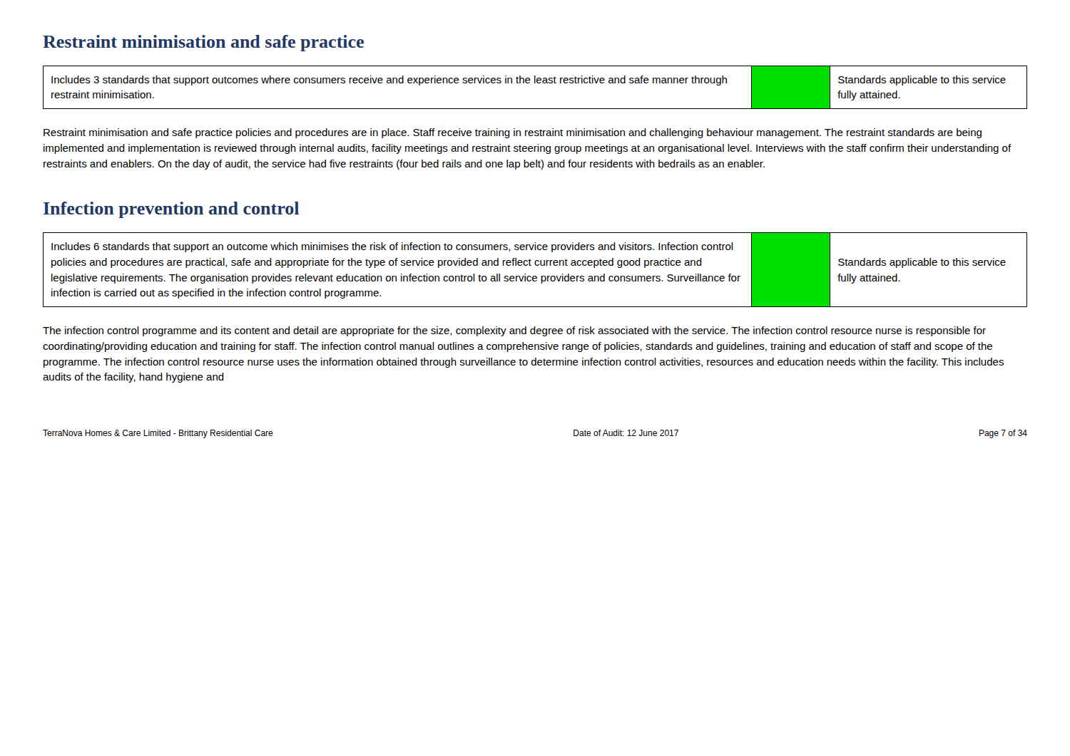Restraint minimisation and safe practice
| Includes 3 standards that support outcomes where consumers receive and experience services in the least restrictive and safe manner through restraint minimisation. | | Standards applicable to this service fully attained. |
Restraint minimisation and safe practice policies and procedures are in place. Staff receive training in restraint minimisation and challenging behaviour management. The restraint standards are being implemented and implementation is reviewed through internal audits, facility meetings and restraint steering group meetings at an organisational level. Interviews with the staff confirm their understanding of restraints and enablers. On the day of audit, the service had five restraints (four bed rails and one lap belt) and four residents with bedrails as an enabler.
Infection prevention and control
| Includes 6 standards that support an outcome which minimises the risk of infection to consumers, service providers and visitors. Infection control policies and procedures are practical, safe and appropriate for the type of service provided and reflect current accepted good practice and legislative requirements. The organisation provides relevant education on infection control to all service providers and consumers. Surveillance for infection is carried out as specified in the infection control programme. | | Standards applicable to this service fully attained. |
The infection control programme and its content and detail are appropriate for the size, complexity and degree of risk associated with the service. The infection control resource nurse is responsible for coordinating/providing education and training for staff. The infection control manual outlines a comprehensive range of policies, standards and guidelines, training and education of staff and scope of the programme. The infection control resource nurse uses the information obtained through surveillance to determine infection control activities, resources and education needs within the facility. This includes audits of the facility, hand hygiene and
TerraNova Homes & Care Limited - Brittany Residential Care Date of Audit: 12 June 2017 Page 7 of 34